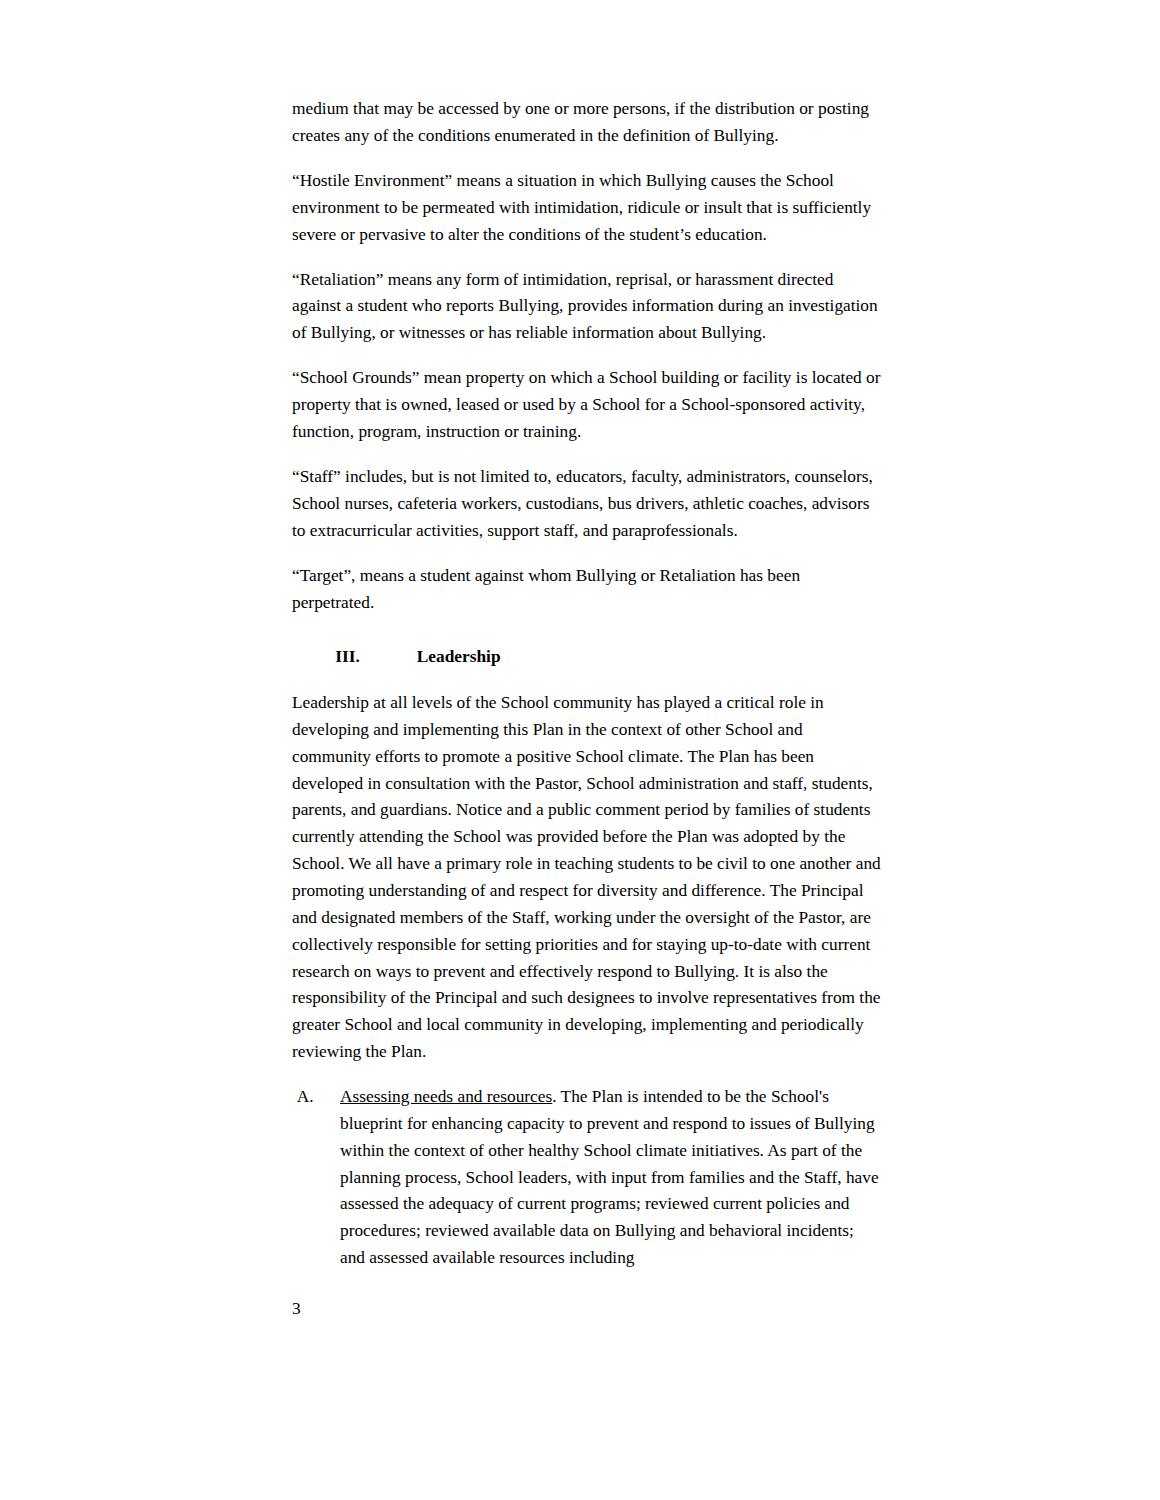medium that may be accessed by one or more persons, if the distribution or posting creates any of the conditions enumerated in the definition of Bullying.
“Hostile Environment” means a situation in which Bullying causes the School environment to be permeated with intimidation, ridicule or insult that is sufficiently severe or pervasive to alter the conditions of the student’s education.
“Retaliation” means any form of intimidation, reprisal, or harassment directed against a student who reports Bullying, provides information during an investigation of Bullying, or witnesses or has reliable information about Bullying.
“School Grounds” mean property on which a School building or facility is located or property that is owned, leased or used by a School for a School-sponsored activity, function, program, instruction or training.
“Staff” includes, but is not limited to, educators, faculty, administrators, counselors, School nurses, cafeteria workers, custodians, bus drivers, athletic coaches, advisors to extracurricular activities, support staff, and paraprofessionals.
“Target”, means a student against whom Bullying or Retaliation has been perpetrated.
III. Leadership
Leadership at all levels of the School community has played a critical role in developing and implementing this Plan in the context of other School and community efforts to promote a positive School climate. The Plan has been developed in consultation with the Pastor, School administration and staff, students, parents, and guardians. Notice and a public comment period by families of students currently attending the School was provided before the Plan was adopted by the School. We all have a primary role in teaching students to be civil to one another and promoting understanding of and respect for diversity and difference. The Principal and designated members of the Staff, working under the oversight of the Pastor, are collectively responsible for setting priorities and for staying up-to-date with current research on ways to prevent and effectively respond to Bullying. It is also the responsibility of the Principal and such designees to involve representatives from the greater School and local community in developing, implementing and periodically reviewing the Plan.
A. Assessing needs and resources. The Plan is intended to be the School's blueprint for enhancing capacity to prevent and respond to issues of Bullying within the context of other healthy School climate initiatives. As part of the planning process, School leaders, with input from families and the Staff, have assessed the adequacy of current programs; reviewed current policies and procedures; reviewed available data on Bullying and behavioral incidents; and assessed available resources including
3